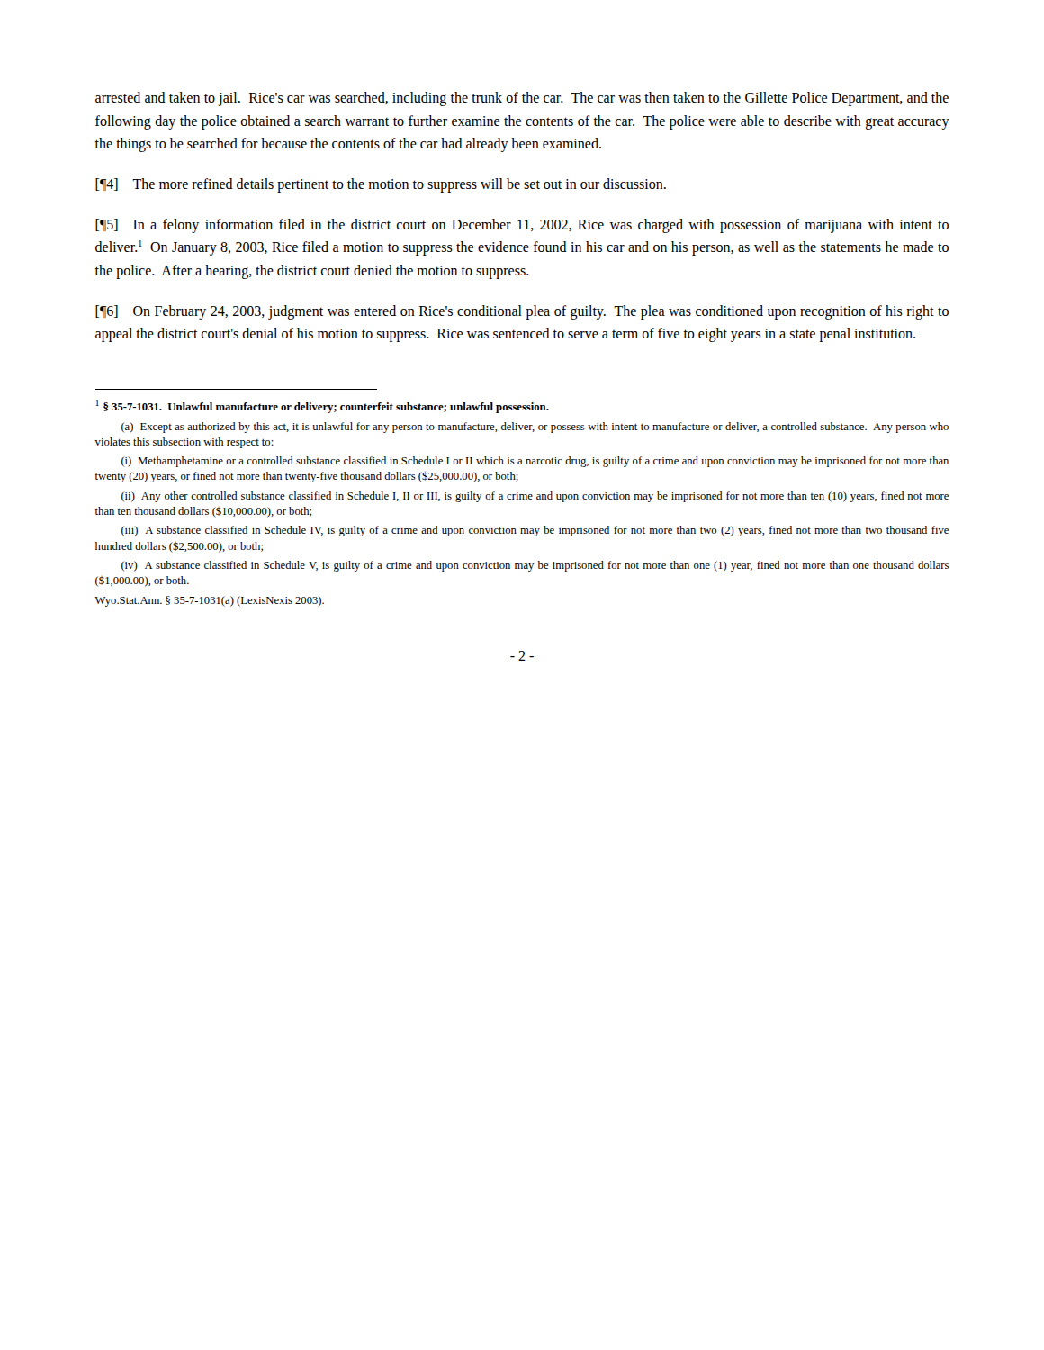arrested and taken to jail. Rice's car was searched, including the trunk of the car. The car was then taken to the Gillette Police Department, and the following day the police obtained a search warrant to further examine the contents of the car. The police were able to describe with great accuracy the things to be searched for because the contents of the car had already been examined.
[¶4] The more refined details pertinent to the motion to suppress will be set out in our discussion.
[¶5] In a felony information filed in the district court on December 11, 2002, Rice was charged with possession of marijuana with intent to deliver.1 On January 8, 2003, Rice filed a motion to suppress the evidence found in his car and on his person, as well as the statements he made to the police. After a hearing, the district court denied the motion to suppress.
[¶6] On February 24, 2003, judgment was entered on Rice's conditional plea of guilty. The plea was conditioned upon recognition of his right to appeal the district court's denial of his motion to suppress. Rice was sentenced to serve a term of five to eight years in a state penal institution.
1§ 35-7-1031. Unlawful manufacture or delivery; counterfeit substance; unlawful possession.
(a) Except as authorized by this act, it is unlawful for any person to manufacture, deliver, or possess with intent to manufacture or deliver, a controlled substance. Any person who violates this subsection with respect to:
(i) Methamphetamine or a controlled substance classified in Schedule I or II which is a narcotic drug, is guilty of a crime and upon conviction may be imprisoned for not more than twenty (20) years, or fined not more than twenty-five thousand dollars ($25,000.00), or both;
(ii) Any other controlled substance classified in Schedule I, II or III, is guilty of a crime and upon conviction may be imprisoned for not more than ten (10) years, fined not more than ten thousand dollars ($10,000.00), or both;
(iii) A substance classified in Schedule IV, is guilty of a crime and upon conviction may be imprisoned for not more than two (2) years, fined not more than two thousand five hundred dollars ($2,500.00), or both;
(iv) A substance classified in Schedule V, is guilty of a crime and upon conviction may be imprisoned for not more than one (1) year, fined not more than one thousand dollars ($1,000.00), or both.
Wyo.Stat.Ann. § 35-7-1031(a) (LexisNexis 2003).
- 2 -